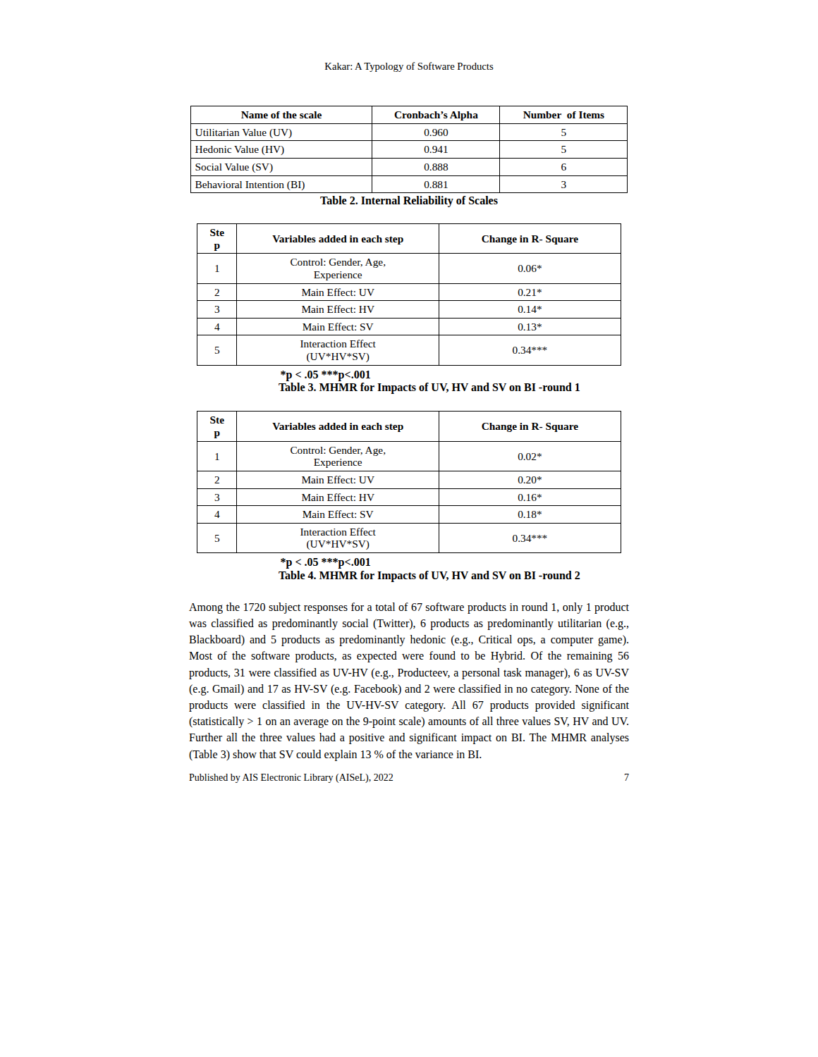Kakar: A Typology of Software Products
| Name of the scale | Cronbach’s Alpha | Number of Items |
| --- | --- | --- |
| Utilitarian Value (UV) | 0.960 | 5 |
| Hedonic Value (HV) | 0.941 | 5 |
| Social Value (SV) | 0.888 | 6 |
| Behavioral Intention (BI) | 0.881 | 3 |
Table 2. Internal Reliability of Scales
| Ste p | Variables added in each step | Change in R- Square |
| --- | --- | --- |
| 1 | Control: Gender, Age, Experience | 0.06* |
| 2 | Main Effect: UV | 0.21* |
| 3 | Main Effect: HV | 0.14* |
| 4 | Main Effect: SV | 0.13* |
| 5 | Interaction Effect (UV*HV*SV) | 0.34*** |
*p < .05 ***p<.001
Table 3. MHMR for Impacts of UV, HV and SV on BI -round 1
| Ste p | Variables added in each step | Change in R- Square |
| --- | --- | --- |
| 1 | Control: Gender, Age, Experience | 0.02* |
| 2 | Main Effect: UV | 0.20* |
| 3 | Main Effect: HV | 0.16* |
| 4 | Main Effect: SV | 0.18* |
| 5 | Interaction Effect (UV*HV*SV) | 0.34*** |
*p < .05 ***p<.001
Table 4. MHMR for Impacts of UV, HV and SV on BI -round 2
Among the 1720 subject responses for a total of 67 software products in round 1, only 1 product was classified as predominantly social (Twitter), 6 products as predominantly utilitarian (e.g., Blackboard) and 5 products as predominantly hedonic (e.g., Critical ops, a computer game). Most of the software products, as expected were found to be Hybrid. Of the remaining 56 products, 31 were classified as UV-HV (e.g., Producteev, a personal task manager), 6 as UV-SV (e.g. Gmail) and 17 as HV-SV (e.g. Facebook) and 2 were classified in no category. None of the products were classified in the UV-HV-SV category. All 67 products provided significant (statistically > 1 on an average on the 9-point scale) amounts of all three values SV, HV and UV. Further all the three values had a positive and significant impact on BI. The MHMR analyses (Table 3) show that SV could explain 13 % of the variance in BI.
Published by AIS Electronic Library (AISeL), 2022 7